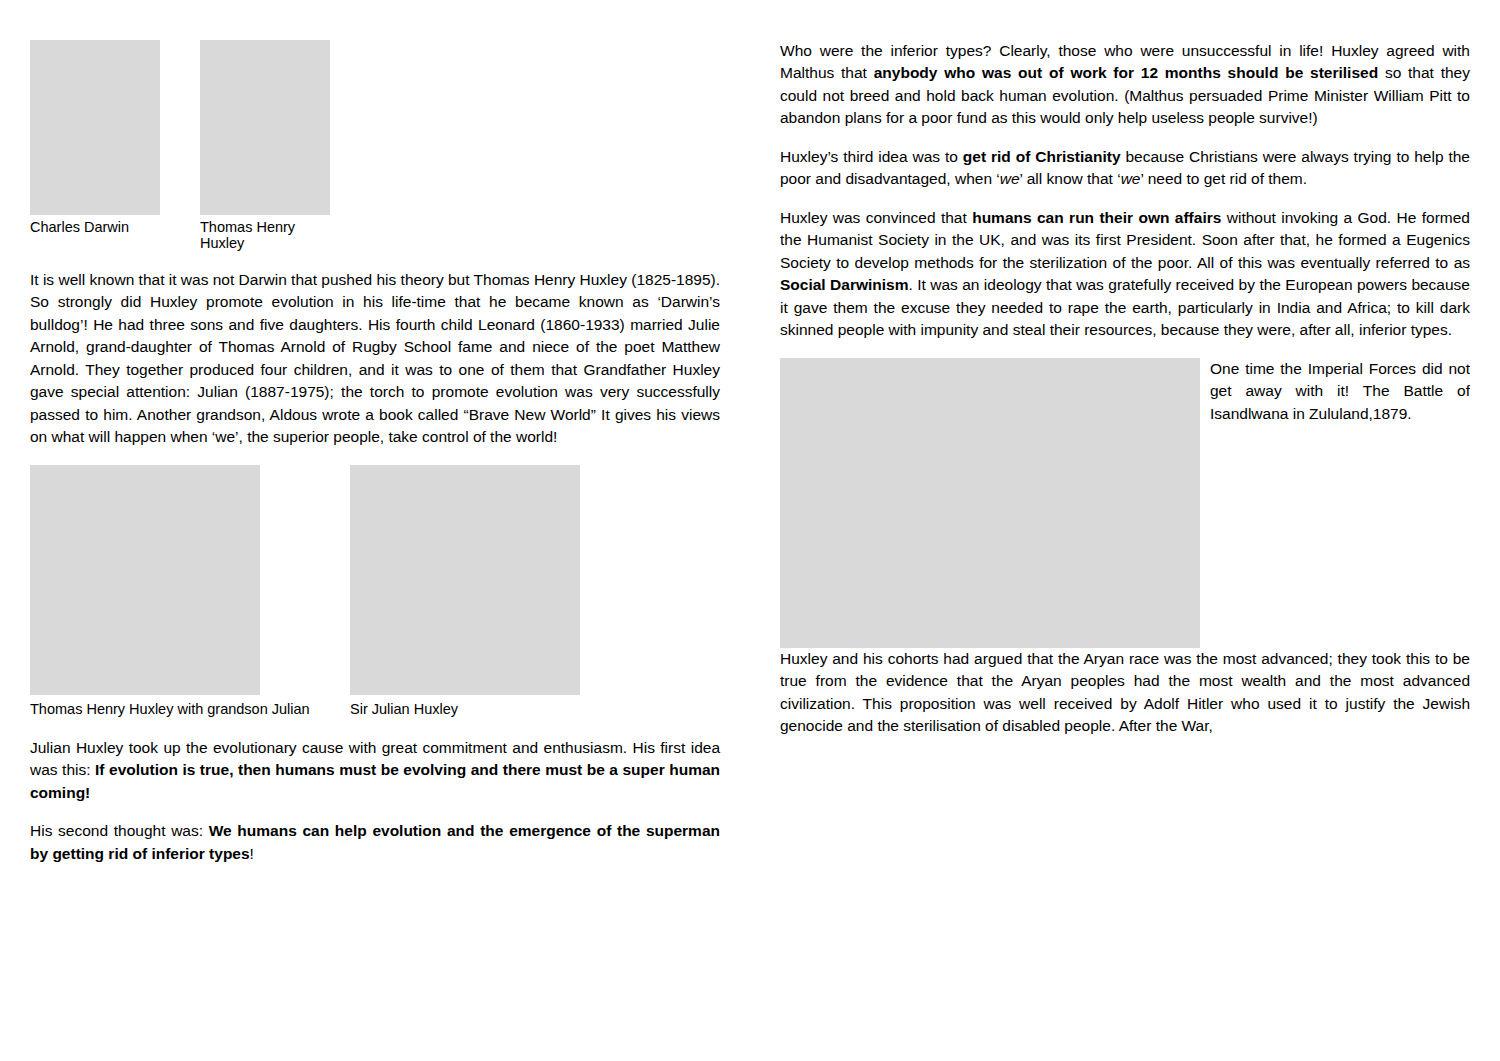Charles Darwin
Thomas Henry Huxley
It is well known that it was not Darwin that pushed his theory but Thomas Henry Huxley (1825-1895). So strongly did Huxley promote evolution in his life-time that he became known as ‘Darwin’s bulldog’! He had three sons and five daughters. His fourth child Leonard (1860-1933) married Julie Arnold, grand-daughter of Thomas Arnold of Rugby School fame and niece of the poet Matthew Arnold. They together produced four children, and it was to one of them that Grandfather Huxley gave special attention: Julian (1887-1975); the torch to promote evolution was very successfully passed to him. Another grandson, Aldous wrote a book called “Brave New World” It gives his views on what will happen when ‘we’, the superior people, take control of the world!
Thomas Henry Huxley with grandson Julian
Sir Julian Huxley
Julian Huxley took up the evolutionary cause with great commitment and enthusiasm. His first idea was this: If evolution is true, then humans must be evolving and there must be a super human coming!
His second thought was: We humans can help evolution and the emergence of the superman by getting rid of inferior types!
Who were the inferior types? Clearly, those who were unsuccessful in life! Huxley agreed with Malthus that anybody who was out of work for 12 months should be sterilised so that they could not breed and hold back human evolution. (Malthus persuaded Prime Minister William Pitt to abandon plans for a poor fund as this would only help useless people survive!)
Huxley’s third idea was to get rid of Christianity because Christians were always trying to help the poor and disadvantaged, when ‘we’ all know that ‘we’ need to get rid of them.
Huxley was convinced that humans can run their own affairs without invoking a God. He formed the Humanist Society in the UK, and was its first President. Soon after that, he formed a Eugenics Society to develop methods for the sterilization of the poor. All of this was eventually referred to as Social Darwinism. It was an ideology that was gratefully received by the European powers because it gave them the excuse they needed to rape the earth, particularly in India and Africa; to kill dark skinned people with impunity and steal their resources, because they were, after all, inferior types.
One time the Imperial Forces did not get away with it! The Battle of Isandlwana in Zululand,1879.
Huxley and his cohorts had argued that the Aryan race was the most advanced; they took this to be true from the evidence that the Aryan peoples had the most wealth and the most advanced civilization. This proposition was well received by Adolf Hitler who used it to justify the Jewish genocide and the sterilisation of disabled people. After the War,